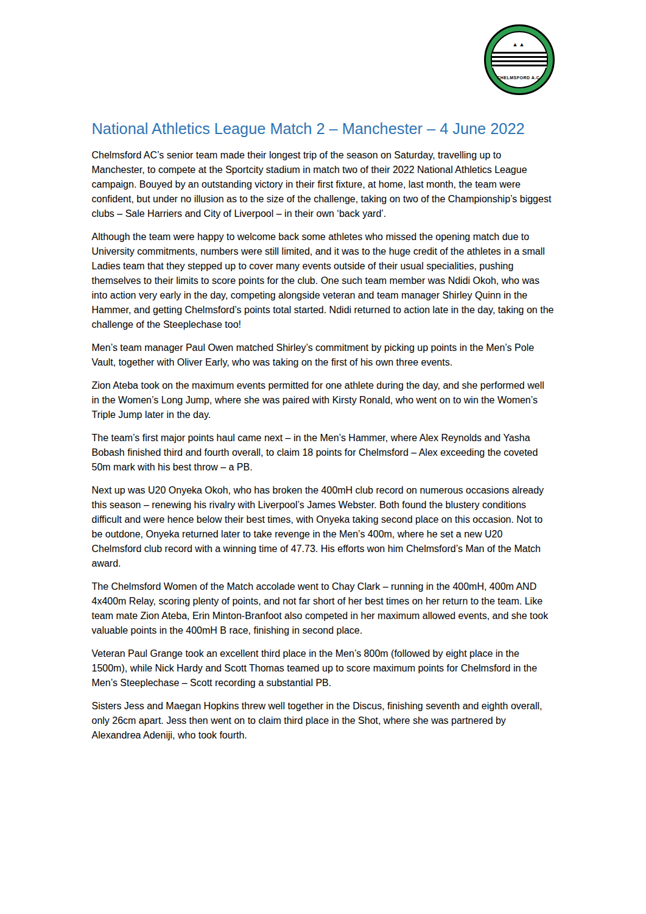▲▲
CHELMSFORD A.C.
National Athletics League Match 2 – Manchester – 4 June 2022
Chelmsford AC’s senior team made their longest trip of the season on Saturday, travelling up to Manchester, to compete at the Sportcity stadium in match two of their 2022 National Athletics League campaign. Bouyed by an outstanding victory in their first fixture, at home, last month, the team were confident, but under no illusion as to the size of the challenge, taking on two of the Championship’s biggest clubs – Sale Harriers and City of Liverpool – in their own ‘back yard’.
Although the team were happy to welcome back some athletes who missed the opening match due to University commitments, numbers were still limited, and it was to the huge credit of the athletes in a small Ladies team that they stepped up to cover many events outside of their usual specialities, pushing themselves to their limits to score points for the club. One such team member was Ndidi Okoh, who was into action very early in the day, competing alongside veteran and team manager Shirley Quinn in the Hammer, and getting Chelmsford’s points total started. Ndidi returned to action late in the day, taking on the challenge of the Steeplechase too!
Men’s team manager Paul Owen matched Shirley’s commitment by picking up points in the Men’s Pole Vault, together with Oliver Early, who was taking on the first of his own three events.
Zion Ateba took on the maximum events permitted for one athlete during the day, and she performed well in the Women’s Long Jump, where she was paired with Kirsty Ronald, who went on to win the Women’s Triple Jump later in the day.
The team’s first major points haul came next – in the Men’s Hammer, where Alex Reynolds and Yasha Bobash finished third and fourth overall, to claim 18 points for Chelmsford – Alex exceeding the coveted 50m mark with his best throw – a PB.
Next up was U20 Onyeka Okoh, who has broken the 400mH club record on numerous occasions already this season – renewing his rivalry with Liverpool’s James Webster. Both found the blustery conditions difficult and were hence below their best times, with Onyeka taking second place on this occasion. Not to be outdone, Onyeka returned later to take revenge in the Men’s 400m, where he set a new U20 Chelmsford club record with a winning time of 47.73. His efforts won him Chelmsford’s Man of the Match award.
The Chelmsford Women of the Match accolade went to Chay Clark – running in the 400mH, 400m AND 4x400m Relay, scoring plenty of points, and not far short of her best times on her return to the team. Like team mate Zion Ateba, Erin Minton-Branfoot also competed in her maximum allowed events, and she took valuable points in the 400mH B race, finishing in second place.
Veteran Paul Grange took an excellent third place in the Men’s 800m (followed by eight place in the 1500m), while Nick Hardy and Scott Thomas teamed up to score maximum points for Chelmsford in the Men’s Steeplechase – Scott recording a substantial PB.
Sisters Jess and Maegan Hopkins threw well together in the Discus, finishing seventh and eighth overall, only 26cm apart. Jess then went on to claim third place in the Shot, where she was partnered by Alexandrea Adeniji, who took fourth.